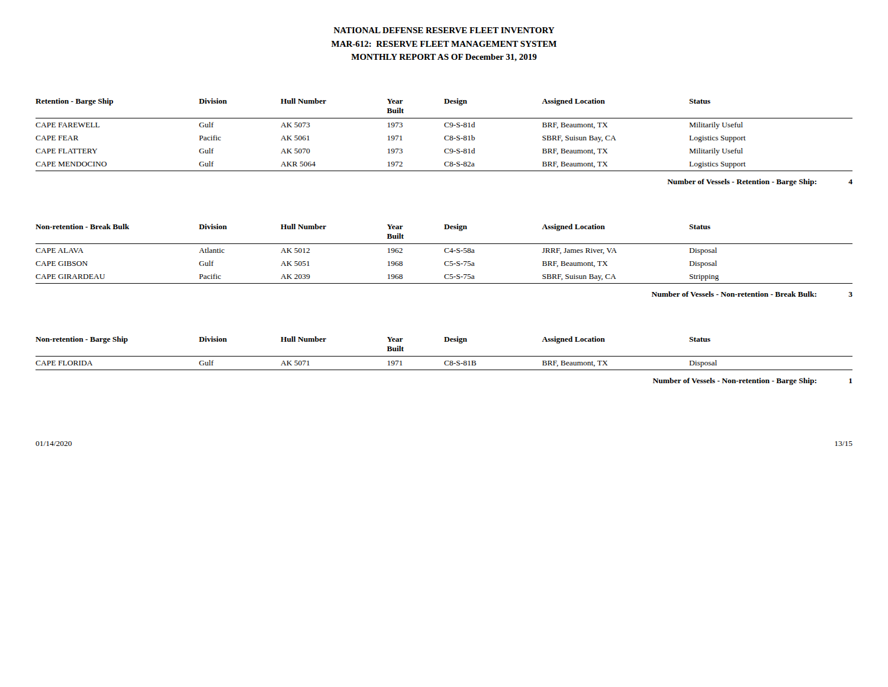NATIONAL DEFENSE RESERVE FLEET INVENTORY
MAR-612: RESERVE FLEET MANAGEMENT SYSTEM
MONTHLY REPORT AS OF December 31, 2019
| Retention - Barge Ship | Division | Hull Number | Year Built | Design | Assigned Location | Status |
| --- | --- | --- | --- | --- | --- | --- |
| CAPE FAREWELL | Gulf | AK 5073 | 1973 | C9-S-81d | BRF, Beaumont, TX | Militarily Useful |
| CAPE FEAR | Pacific | AK 5061 | 1971 | C8-S-81b | SBRF, Suisun Bay, CA | Logistics Support |
| CAPE FLATTERY | Gulf | AK 5070 | 1973 | C9-S-81d | BRF, Beaumont, TX | Militarily Useful |
| CAPE MENDOCINO | Gulf | AKR 5064 | 1972 | C8-S-82a | BRF, Beaumont, TX | Logistics Support |
Number of Vessels - Retention - Barge Ship:4
| Non-retention - Break Bulk | Division | Hull Number | Year Built | Design | Assigned Location | Status |
| --- | --- | --- | --- | --- | --- | --- |
| CAPE ALAVA | Atlantic | AK 5012 | 1962 | C4-S-58a | JRRF, James River, VA | Disposal |
| CAPE GIBSON | Gulf | AK 5051 | 1968 | C5-S-75a | BRF, Beaumont, TX | Disposal |
| CAPE GIRARDEAU | Pacific | AK 2039 | 1968 | C5-S-75a | SBRF, Suisun Bay, CA | Stripping |
Number of Vessels - Non-retention - Break Bulk:3
| Non-retention - Barge Ship | Division | Hull Number | Year Built | Design | Assigned Location | Status |
| --- | --- | --- | --- | --- | --- | --- |
| CAPE FLORIDA | Gulf | AK 5071 | 1971 | C8-S-81B | BRF, Beaumont, TX | Disposal |
Number of Vessels - Non-retention - Barge Ship:1
01/14/2020 13/15